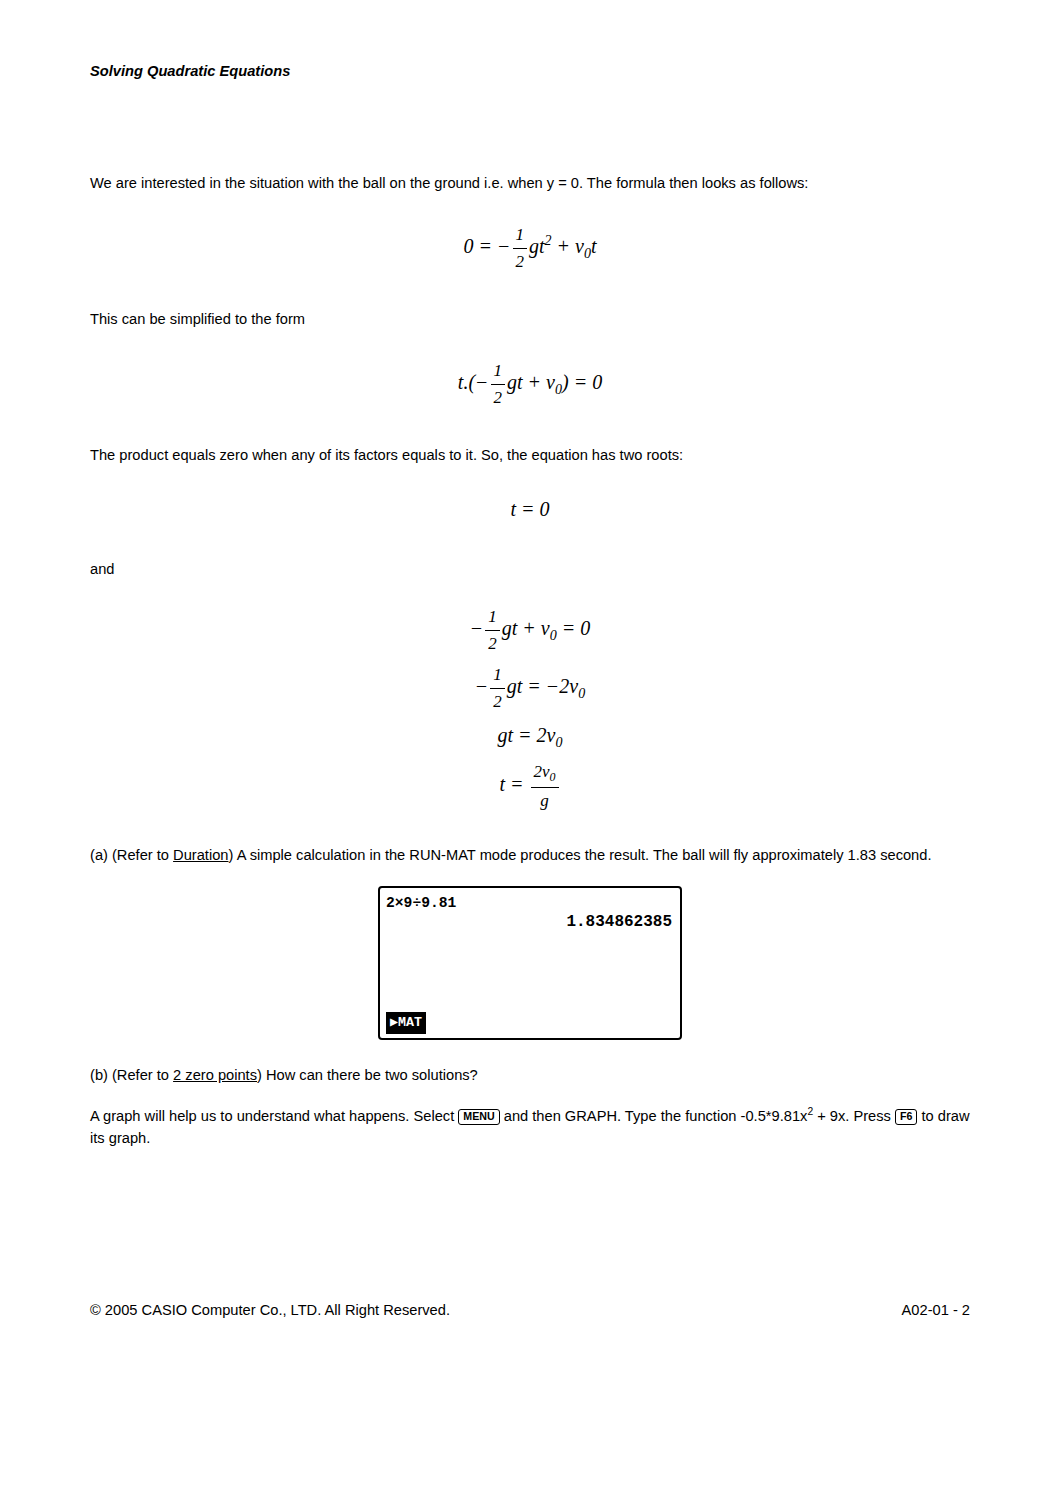Solving Quadratic Equations
We are interested in the situation with the ball on the ground i.e. when y = 0. The formula then looks as follows:
0 = −12gt2 + v0t
This can be simplified to the form
t.(−12gt + v0) = 0
The product equals zero when any of its factors equals to it. So, the equation has two roots:
t = 0
and
−12gt + v0 = 0 −12gt = −2v0 gt = 2v0 t = 2v0 g
(a) (Refer to Duration) A simple calculation in the RUN-MAT mode produces the result. The ball will fly approximately 1.83 second.
2×9÷9.81 1.834862385 ▶MAT
(b) (Refer to 2 zero points) How can there be two solutions?
A graph will help us to understand what happens. Select MENU and then GRAPH. Type the function -0.5*9.81x2 + 9x. Press F6 to draw its graph.
© 2005 CASIO Computer Co., LTD. All Right Reserved. A02-01 - 2